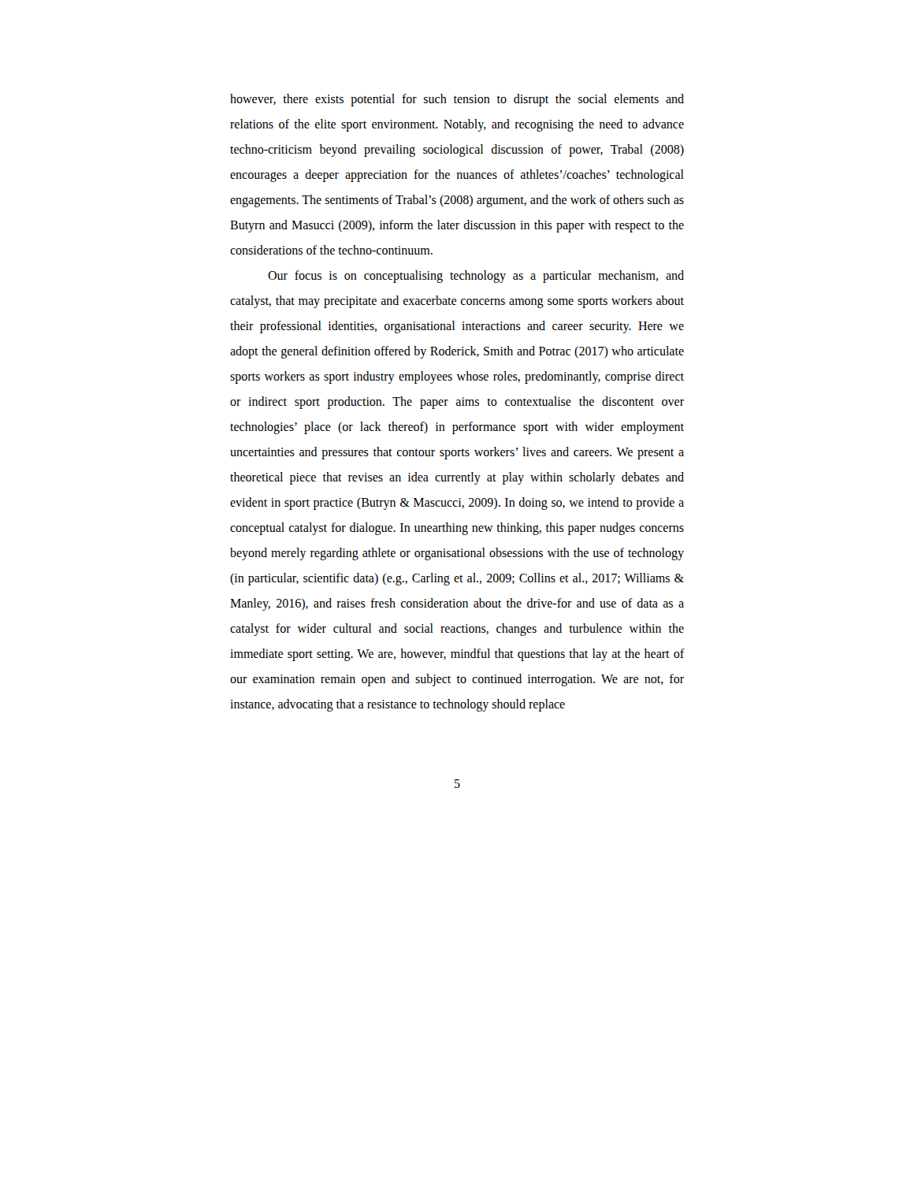however, there exists potential for such tension to disrupt the social elements and relations of the elite sport environment. Notably, and recognising the need to advance techno-criticism beyond prevailing sociological discussion of power, Trabal (2008) encourages a deeper appreciation for the nuances of athletes’/coaches’ technological engagements. The sentiments of Trabal’s (2008) argument, and the work of others such as Butyrn and Masucci (2009), inform the later discussion in this paper with respect to the considerations of the techno-continuum.
Our focus is on conceptualising technology as a particular mechanism, and catalyst, that may precipitate and exacerbate concerns among some sports workers about their professional identities, organisational interactions and career security. Here we adopt the general definition offered by Roderick, Smith and Potrac (2017) who articulate sports workers as sport industry employees whose roles, predominantly, comprise direct or indirect sport production. The paper aims to contextualise the discontent over technologies’ place (or lack thereof) in performance sport with wider employment uncertainties and pressures that contour sports workers’ lives and careers. We present a theoretical piece that revises an idea currently at play within scholarly debates and evident in sport practice (Butryn & Mascucci, 2009). In doing so, we intend to provide a conceptual catalyst for dialogue. In unearthing new thinking, this paper nudges concerns beyond merely regarding athlete or organisational obsessions with the use of technology (in particular, scientific data) (e.g., Carling et al., 2009; Collins et al., 2017; Williams & Manley, 2016), and raises fresh consideration about the drive-for and use of data as a catalyst for wider cultural and social reactions, changes and turbulence within the immediate sport setting. We are, however, mindful that questions that lay at the heart of our examination remain open and subject to continued interrogation. We are not, for instance, advocating that a resistance to technology should replace
5